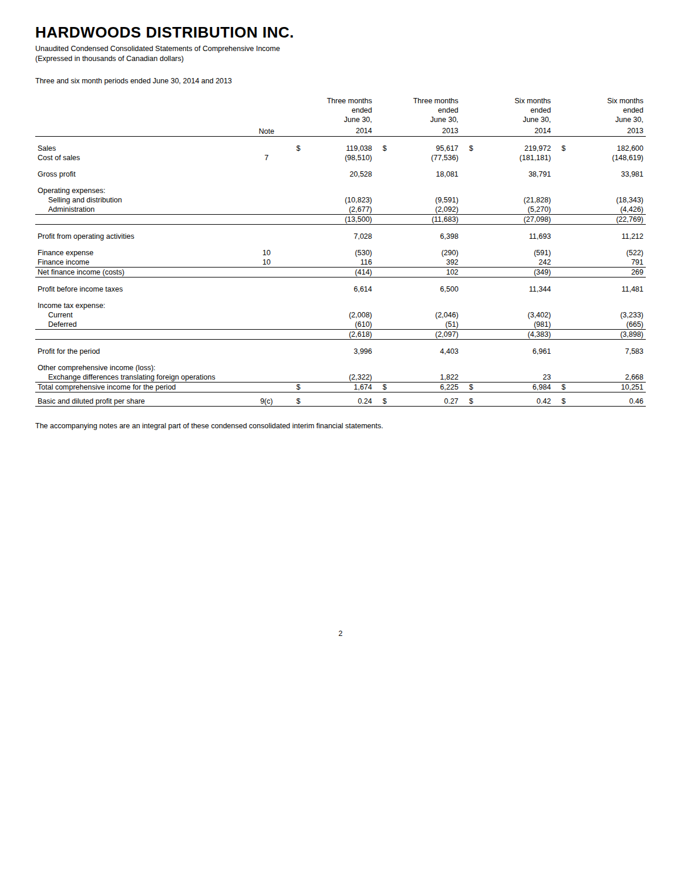HARDWOODS DISTRIBUTION INC.
Unaudited Condensed Consolidated Statements of Comprehensive Income
(Expressed in thousands of Canadian dollars)
Three and six month periods ended June 30, 2014 and 2013
| | | Three months ended June 30, | Three months ended June 30, | Six months ended June 30, | Six months ended June 30, |
| | Note | 2014 | 2013 | 2014 | 2013 |
| Sales | | $ | 119,038 | $ | 95,617 | $ | 219,972 | $ | 182,600 |
| Cost of sales | 7 | | (98,510) | | (77,536) | | (181,181) | | (148,619) |
| Gross profit | | | 20,528 | | 18,081 | | 38,791 | | 33,981 |
| Operating expenses: | | | | | | | | | |
| Selling and distribution | | | (10,823) | | (9,591) | | (21,828) | | (18,343) |
| Administration | | | (2,677) | | (2,092) | | (5,270) | | (4,426) |
| | | | (13,500) | | (11,683) | | (27,098) | | (22,769) |
| Profit from operating activities | | | 7,028 | | 6,398 | | 11,693 | | 11,212 |
| Finance expense | 10 | | (530) | | (290) | | (591) | | (522) |
| Finance income | 10 | | 116 | | 392 | | 242 | | 791 |
| Net finance income (costs) | | | (414) | | 102 | | (349) | | 269 |
| Profit before income taxes | | | 6,614 | | 6,500 | | 11,344 | | 11,481 |
| Income tax expense: | | | | | | | | | |
| Current | | | (2,008) | | (2,046) | | (3,402) | | (3,233) |
| Deferred | | | (610) | | (51) | | (981) | | (665) |
| | | | (2,618) | | (2,097) | | (4,383) | | (3,898) |
| Profit for the period | | | 3,996 | | 4,403 | | 6,961 | | 7,583 |
| Other comprehensive income (loss): | | | | | | | | | |
| Exchange differences translating foreign operations | | | (2,322) | | 1,822 | | 23 | | 2,668 |
| Total comprehensive income for the period | | $ | 1,674 | $ | 6,225 | $ | 6,984 | $ | 10,251 |
| Basic and diluted profit per share | 9(c) | $ | 0.24 | $ | 0.27 | $ | 0.42 | $ | 0.46 |
The accompanying notes are an integral part of these condensed consolidated interim financial statements.
2